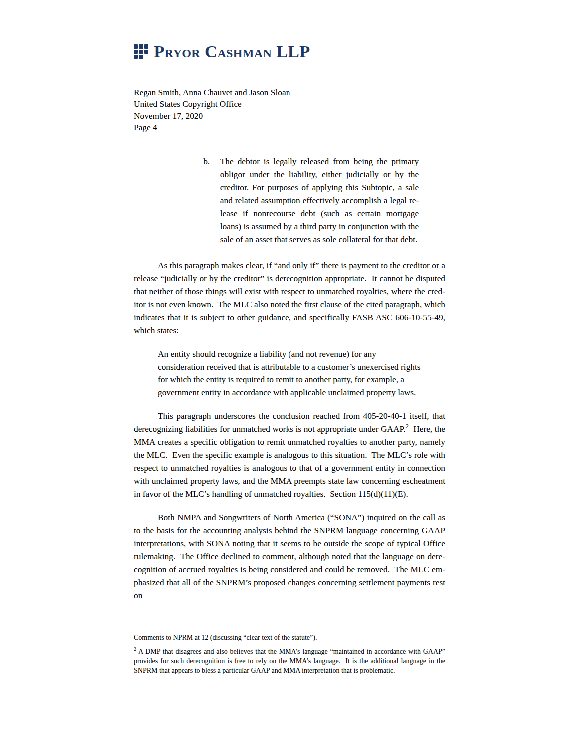Pryor Cashman LLP
Regan Smith, Anna Chauvet and Jason Sloan
United States Copyright Office
November 17, 2020
Page 4
b.
The debtor is legally released from being the primary obligor under the liability, either judicially or by the creditor. For purposes of applying this Subtopic, a sale and related assumption effectively accomplish a legal release if nonrecourse debt (such as certain mortgage loans) is assumed by a third party in conjunction with the sale of an asset that serves as sole collateral for that debt.
As this paragraph makes clear, if “and only if” there is payment to the creditor or a release “judicially or by the creditor” is derecognition appropriate. It cannot be disputed that neither of those things will exist with respect to unmatched royalties, where the creditor is not even known. The MLC also noted the first clause of the cited paragraph, which indicates that it is subject to other guidance, and specifically FASB ASC 606-10-55-49, which states:
An entity should recognize a liability (and not revenue) for any consideration received that is attributable to a customer’s unexercised rights for which the entity is required to remit to another party, for example, a government entity in accordance with applicable unclaimed property laws.
This paragraph underscores the conclusion reached from 405-20-40-1 itself, that derecognizing liabilities for unmatched works is not appropriate under GAAP.2 Here, the MMA creates a specific obligation to remit unmatched royalties to another party, namely the MLC. Even the specific example is analogous to this situation. The MLC’s role with respect to unmatched royalties is analogous to that of a government entity in connection with unclaimed property laws, and the MMA preempts state law concerning escheatment in favor of the MLC’s handling of unmatched royalties. Section 115(d)(11)(E).
Both NMPA and Songwriters of North America (“SONA”) inquired on the call as to the basis for the accounting analysis behind the SNPRM language concerning GAAP interpretations, with SONA noting that it seems to be outside the scope of typical Office rulemaking. The Office declined to comment, although noted that the language on derecognition of accrued royalties is being considered and could be removed. The MLC emphasized that all of the SNPRM’s proposed changes concerning settlement payments rest on
Comments to NPRM at 12 (discussing “clear text of the statute”).
2 A DMP that disagrees and also believes that the MMA’s language “maintained in accordance with GAAP” provides for such derecognition is free to rely on the MMA’s language. It is the additional language in the SNPRM that appears to bless a particular GAAP and MMA interpretation that is problematic.